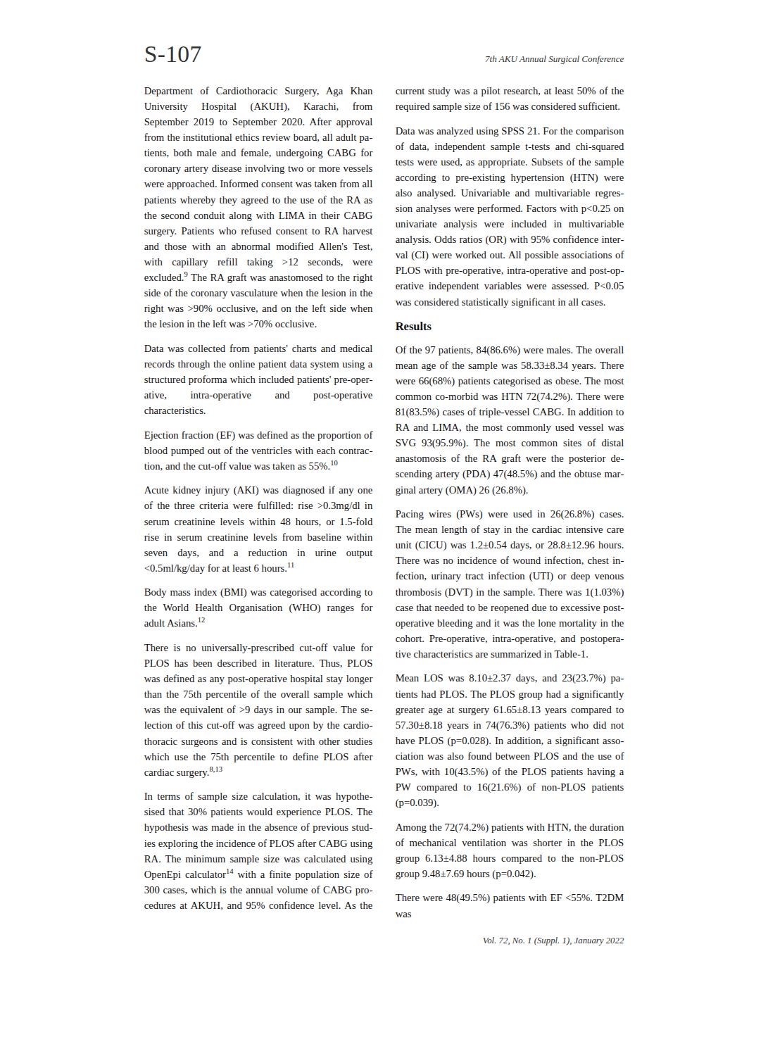S-107
7th AKU Annual Surgical Conference
Department of Cardiothoracic Surgery, Aga Khan University Hospital (AKUH), Karachi, from September 2019 to September 2020. After approval from the institutional ethics review board, all adult patients, both male and female, undergoing CABG for coronary artery disease involving two or more vessels were approached. Informed consent was taken from all patients whereby they agreed to the use of the RA as the second conduit along with LIMA in their CABG surgery. Patients who refused consent to RA harvest and those with an abnormal modified Allen's Test, with capillary refill taking >12 seconds, were excluded.9 The RA graft was anastomosed to the right side of the coronary vasculature when the lesion in the right was >90% occlusive, and on the left side when the lesion in the left was >70% occlusive.
Data was collected from patients' charts and medical records through the online patient data system using a structured proforma which included patients' pre-operative, intra-operative and post-operative characteristics.
Ejection fraction (EF) was defined as the proportion of blood pumped out of the ventricles with each contraction, and the cut-off value was taken as 55%.10
Acute kidney injury (AKI) was diagnosed if any one of the three criteria were fulfilled: rise >0.3mg/dl in serum creatinine levels within 48 hours, or 1.5-fold rise in serum creatinine levels from baseline within seven days, and a reduction in urine output <0.5ml/kg/day for at least 6 hours.11
Body mass index (BMI) was categorised according to the World Health Organisation (WHO) ranges for adult Asians.12
There is no universally-prescribed cut-off value for PLOS has been described in literature. Thus, PLOS was defined as any post-operative hospital stay longer than the 75th percentile of the overall sample which was the equivalent of >9 days in our sample. The selection of this cut-off was agreed upon by the cardiothoracic surgeons and is consistent with other studies which use the 75th percentile to define PLOS after cardiac surgery.8,13
In terms of sample size calculation, it was hypothesised that 30% patients would experience PLOS. The hypothesis was made in the absence of previous studies exploring the incidence of PLOS after CABG using RA. The minimum sample size was calculated using OpenEpi calculator14 with a finite population size of 300 cases, which is the annual volume of CABG procedures at AKUH, and 95% confidence level. As the current study was a pilot research, at least 50% of the required sample size of 156 was considered sufficient.
Data was analyzed using SPSS 21. For the comparison of data, independent sample t-tests and chi-squared tests were used, as appropriate. Subsets of the sample according to pre-existing hypertension (HTN) were also analysed. Univariable and multivariable regression analyses were performed. Factors with p<0.25 on univariate analysis were included in multivariable analysis. Odds ratios (OR) with 95% confidence interval (CI) were worked out. All possible associations of PLOS with pre-operative, intra-operative and post-operative independent variables were assessed. P<0.05 was considered statistically significant in all cases.
Results
Of the 97 patients, 84(86.6%) were males. The overall mean age of the sample was 58.33±8.34 years. There were 66(68%) patients categorised as obese. The most common co-morbid was HTN 72(74.2%). There were 81(83.5%) cases of triple-vessel CABG. In addition to RA and LIMA, the most commonly used vessel was SVG 93(95.9%). The most common sites of distal anastomosis of the RA graft were the posterior descending artery (PDA) 47(48.5%) and the obtuse marginal artery (OMA) 26 (26.8%).
Pacing wires (PWs) were used in 26(26.8%) cases. The mean length of stay in the cardiac intensive care unit (CICU) was 1.2±0.54 days, or 28.8±12.96 hours. There was no incidence of wound infection, chest infection, urinary tract infection (UTI) or deep venous thrombosis (DVT) in the sample. There was 1(1.03%) case that needed to be reopened due to excessive post-operative bleeding and it was the lone mortality in the cohort. Pre-operative, intra-operative, and postoperative characteristics are summarized in Table-1.
Mean LOS was 8.10±2.37 days, and 23(23.7%) patients had PLOS. The PLOS group had a significantly greater age at surgery 61.65±8.13 years compared to 57.30±8.18 years in 74(76.3%) patients who did not have PLOS (p=0.028). In addition, a significant association was also found between PLOS and the use of PWs, with 10(43.5%) of the PLOS patients having a PW compared to 16(21.6%) of non-PLOS patients (p=0.039).
Among the 72(74.2%) patients with HTN, the duration of mechanical ventilation was shorter in the PLOS group 6.13±4.88 hours compared to the non-PLOS group 9.48±7.69 hours (p=0.042).
There were 48(49.5%) patients with EF <55%. T2DM was
Vol. 72, No. 1 (Suppl. 1), January 2022